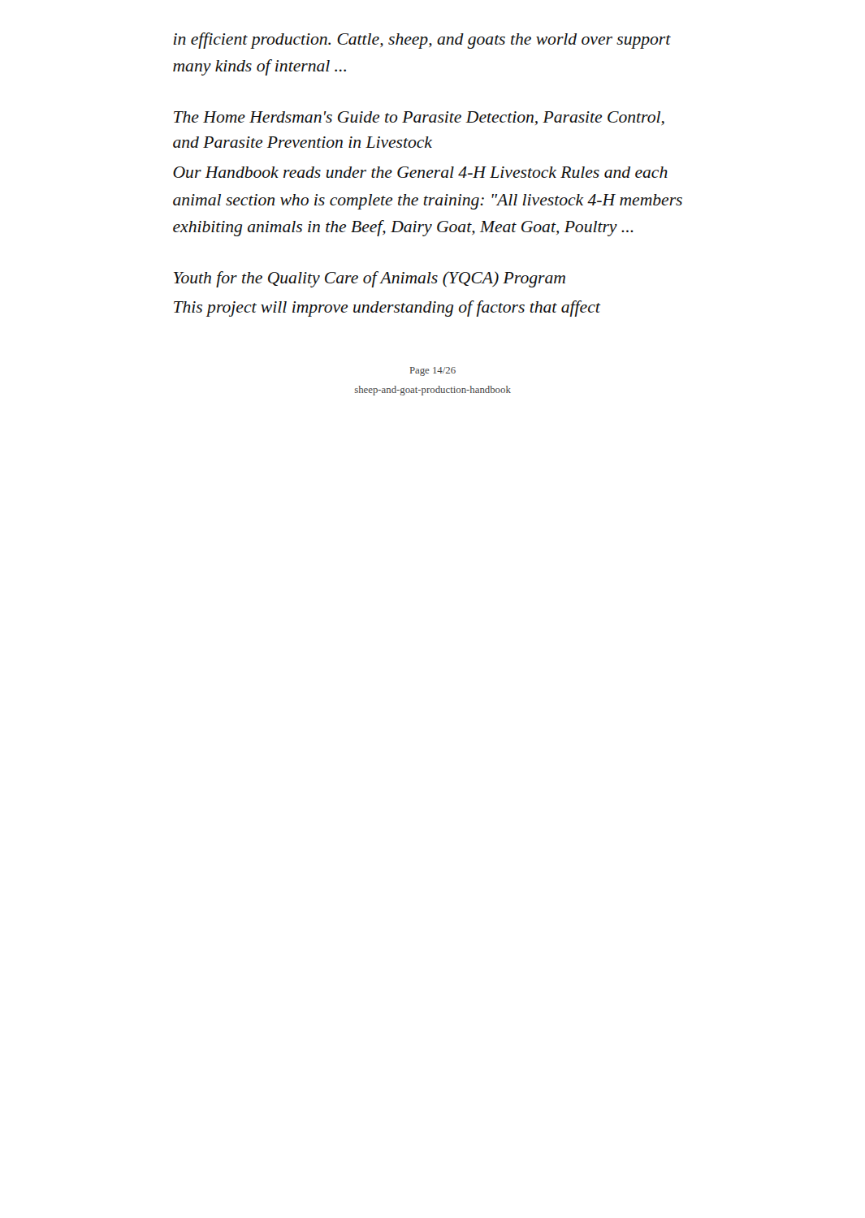in efficient production. Cattle, sheep, and goats the world over support many kinds of internal ...
The Home Herdsman's Guide to Parasite Detection, Parasite Control, and Parasite Prevention in Livestock
Our Handbook reads under the General 4-H Livestock Rules and each animal section who is complete the training: "All livestock 4-H members exhibiting animals in the Beef, Dairy Goat, Meat Goat, Poultry ...
Youth for the Quality Care of Animals (YQCA) Program
This project will improve understanding of factors that affect
Page 14/26
sheep-and-goat-production-handbook